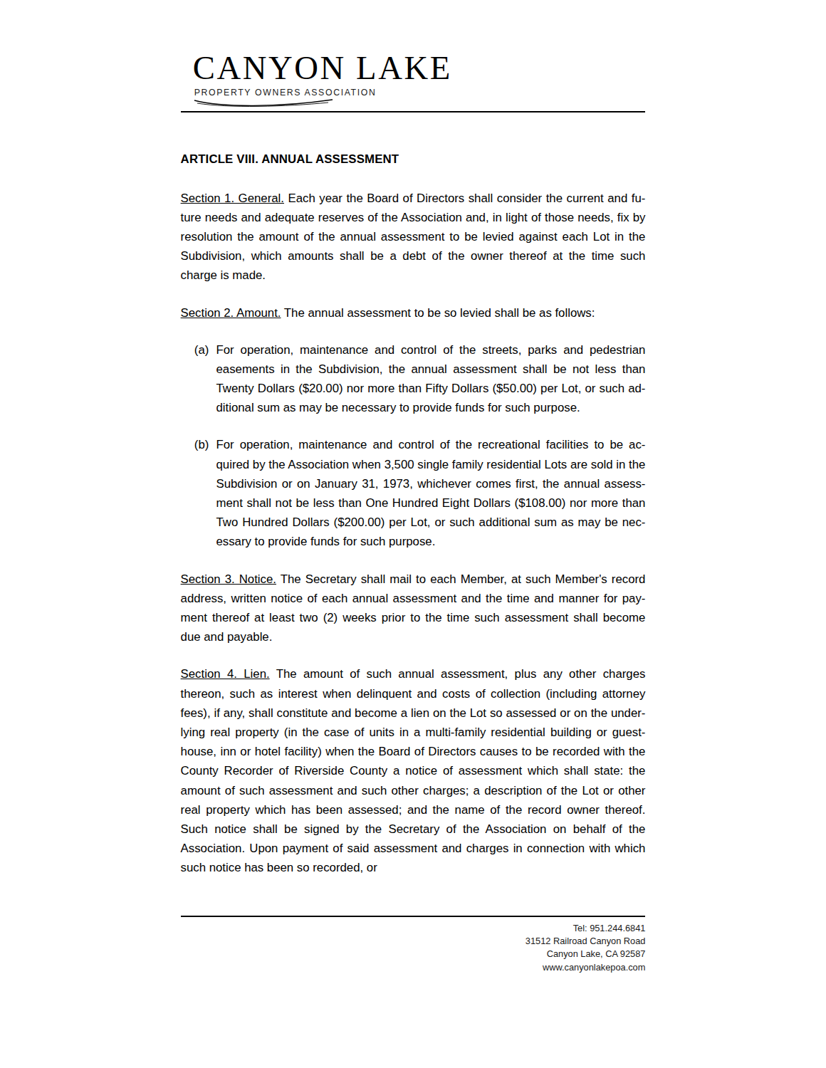CANYON LAKE
PROPERTY OWNERS ASSOCIATION
ARTICLE VIII. ANNUAL ASSESSMENT
Section 1. General. Each year the Board of Directors shall consider the current and future needs and adequate reserves of the Association and, in light of those needs, fix by resolution the amount of the annual assessment to be levied against each Lot in the Subdivision, which amounts shall be a debt of the owner thereof at the time such charge is made.
Section 2. Amount. The annual assessment to be so levied shall be as follows:
For operation, maintenance and control of the streets, parks and pedestrian easements in the Subdivision, the annual assessment shall be not less than Twenty Dollars ($20.00) nor more than Fifty Dollars ($50.00) per Lot, or such additional sum as may be necessary to provide funds for such purpose.
For operation, maintenance and control of the recreational facilities to be acquired by the Association when 3,500 single family residential Lots are sold in the Subdivision or on January 31, 1973, whichever comes first, the annual assessment shall not be less than One Hundred Eight Dollars ($108.00) nor more than Two Hundred Dollars ($200.00) per Lot, or such additional sum as may be necessary to provide funds for such purpose.
Section 3. Notice. The Secretary shall mail to each Member, at such Member's record address, written notice of each annual assessment and the time and manner for payment thereof at least two (2) weeks prior to the time such assessment shall become due and payable.
Section 4. Lien. The amount of such annual assessment, plus any other charges thereon, such as interest when delinquent and costs of collection (including attorney fees), if any, shall constitute and become a lien on the Lot so assessed or on the underlying real property (in the case of units in a multi-family residential building or guesthouse, inn or hotel facility) when the Board of Directors causes to be recorded with the County Recorder of Riverside County a notice of assessment which shall state: the amount of such assessment and such other charges; a description of the Lot or other real property which has been assessed; and the name of the record owner thereof. Such notice shall be signed by the Secretary of the Association on behalf of the Association. Upon payment of said assessment and charges in connection with which such notice has been so recorded, or
Tel: 951.244.6841
31512 Railroad Canyon Road
Canyon Lake, CA 92587
www.canyonlakepoa.com